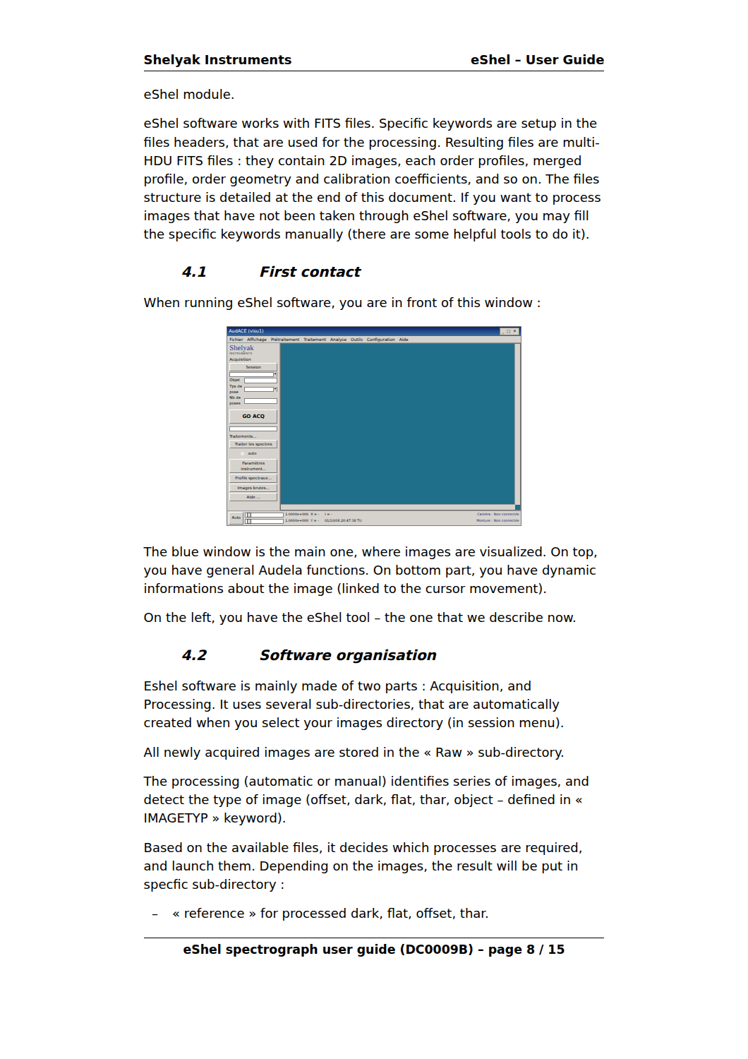Shelyak Instruments
eShel – User Guide
eShel module.
eShel software works with FITS files. Specific keywords are setup in the files headers, that are used for the processing. Resulting files are multi-HDU FITS files : they contain 2D images, each order profiles, merged profile, order geometry and calibration coefficients, and so on. The files structure is detailed at the end of this document. If you want to process images that have not been taken through eShel software, you may fill the specific keywords manually (there are some helpful tools to do it).
4.1 First contact
When running eShel software, you are in front of this window :
AudACE (visu1) _ □ ✕
Fichier Affichage Prétraitement Traitement Analyse Outils Configuration Aide
ShelyakINSTRUMENTS
Acquisition
Session
Objet
Tps de pose
Nb de poses
GO ACQ
Traitements...
Traiter les spectres
auto
Paramètres instrument...
Profils spectraux...
Images brutes...
Aide ...
Auto
1.0000e+000 X = -
I = -
1.0000e+000 Y = -
01/10/08 20:47:38 TU
Caméra : Non connectée
Monture : Non connectée
The blue window is the main one, where images are visualized. On top, you have general Audela functions. On bottom part, you have dynamic informations about the image (linked to the cursor movement).
On the left, you have the eShel tool – the one that we describe now.
4.2 Software organisation
Eshel software is mainly made of two parts : Acquisition, and Processing. It uses several sub-directories, that are automatically created when you select your images directory (in session menu).
All newly acquired images are stored in the « Raw » sub-directory.
The processing (automatic or manual) identifies series of images, and detect the type of image (offset, dark, flat, thar, object – defined in « IMAGETYP » keyword).
Based on the available files, it decides which processes are required, and launch them. Depending on the images, the result will be put in specfic sub-directory :
« reference » for processed dark, flat, offset, thar.
eShel spectrograph user guide (DC0009B) – page 8 / 15